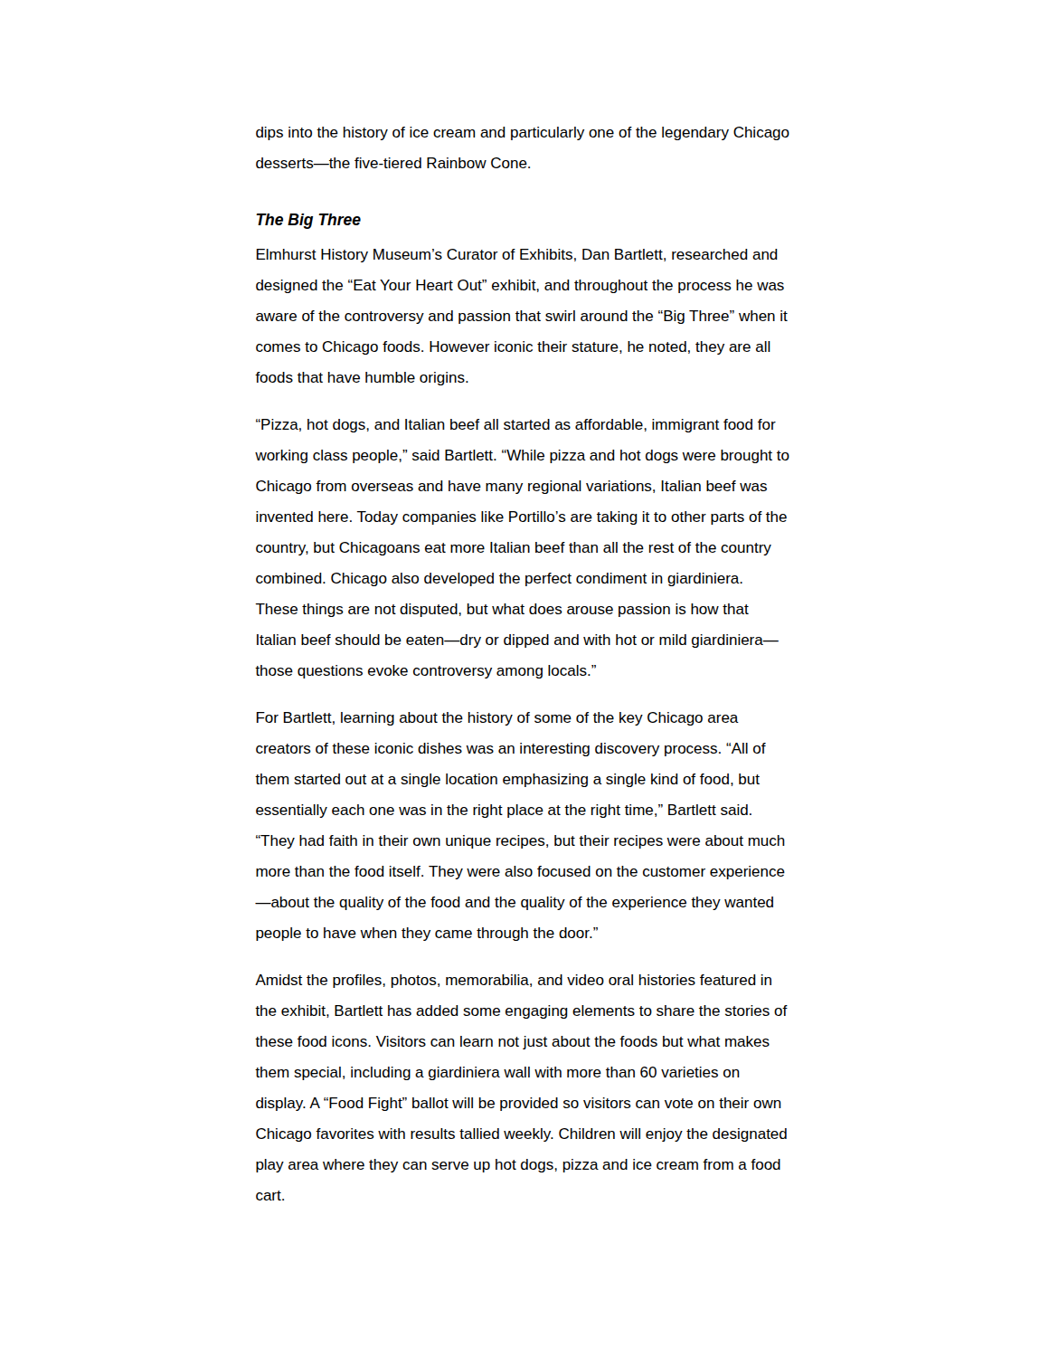dips into the history of ice cream and particularly one of the legendary Chicago desserts—the five-tiered Rainbow Cone.
The Big Three
Elmhurst History Museum’s Curator of Exhibits, Dan Bartlett, researched and designed the “Eat Your Heart Out” exhibit, and throughout the process he was aware of the controversy and passion that swirl around the “Big Three” when it comes to Chicago foods. However iconic their stature, he noted, they are all foods that have humble origins.
“Pizza, hot dogs, and Italian beef all started as affordable, immigrant food for working class people,” said Bartlett. “While pizza and hot dogs were brought to Chicago from overseas and have many regional variations, Italian beef was invented here. Today companies like Portillo’s are taking it to other parts of the country, but Chicagoans eat more Italian beef than all the rest of the country combined. Chicago also developed the perfect condiment in giardiniera. These things are not disputed, but what does arouse passion is how that Italian beef should be eaten—dry or dipped and with hot or mild giardiniera—those questions evoke controversy among locals.”
For Bartlett, learning about the history of some of the key Chicago area creators of these iconic dishes was an interesting discovery process. “All of them started out at a single location emphasizing a single kind of food, but essentially each one was in the right place at the right time,” Bartlett said. “They had faith in their own unique recipes, but their recipes were about much more than the food itself. They were also focused on the customer experience—about the quality of the food and the quality of the experience they wanted people to have when they came through the door.”
Amidst the profiles, photos, memorabilia, and video oral histories featured in the exhibit, Bartlett has added some engaging elements to share the stories of these food icons. Visitors can learn not just about the foods but what makes them special, including a giardiniera wall with more than 60 varieties on display. A “Food Fight” ballot will be provided so visitors can vote on their own Chicago favorites with results tallied weekly. Children will enjoy the designated play area where they can serve up hot dogs, pizza and ice cream from a food cart.